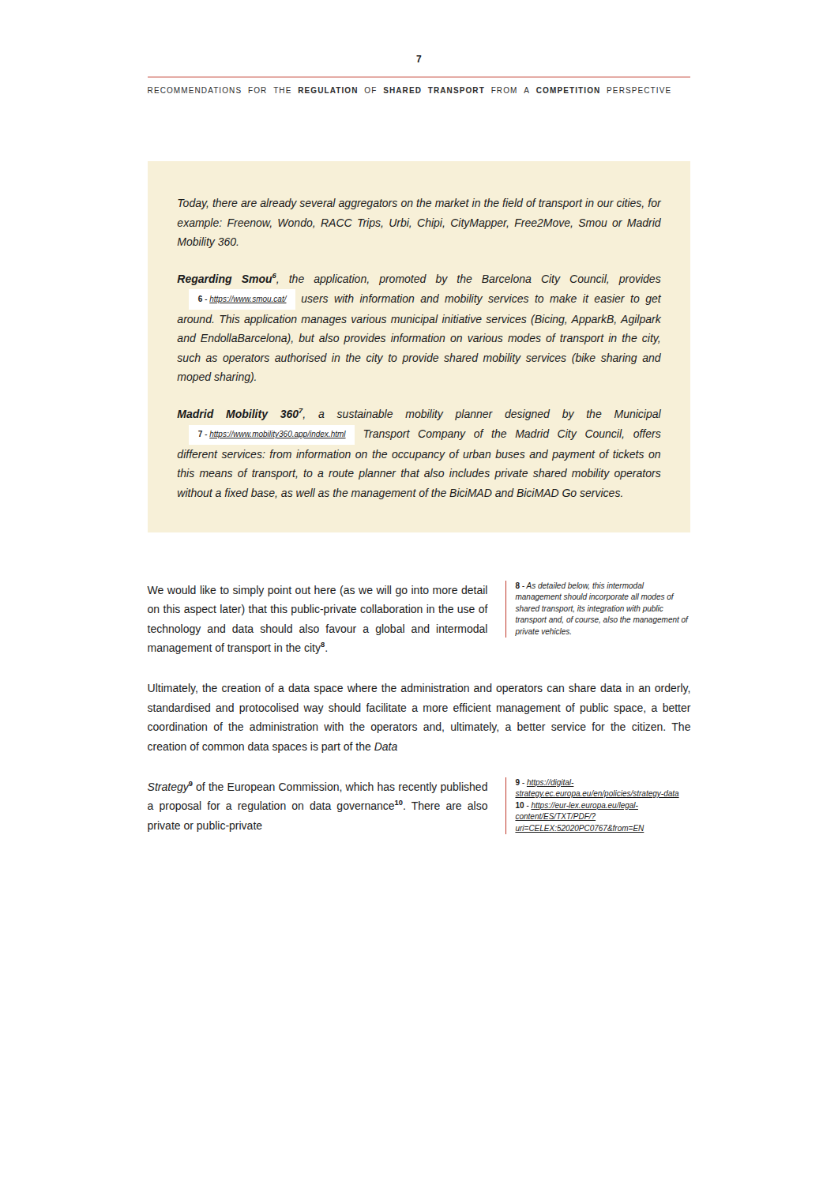7
RECOMMENDATIONS FOR THE REGULATION OF SHARED TRANSPORT FROM A COMPETITION PERSPECTIVE
Today, there are already several aggregators on the market in the field of transport in our cities, for example: Freenow, Wondo, RACC Trips, Urbi, Chipi, CityMapper, Free2Move, Smou or Madrid Mobility 360.
Regarding Smou6, the application, promoted by the Barcelona City Council, provides6 - https://www.smou.cat/ users with information and mobility services to make it easier to get around. This application manages various municipal initiative services (Bicing, ApparkB, Agilpark and EndollaBarcelona), but also provides information on various modes of transport in the city, such as operators authorised in the city to provide shared mobility services (bike sharing and moped sharing).
Madrid Mobility 3607, a sustainable mobility planner designed by the Municipal7 - https://www.mobility360.app/index.html Transport Company of the Madrid City Council, offers different services: from information on the occupancy of urban buses and payment of tickets on this means of transport, to a route planner that also includes private shared mobility operators without a fixed base, as well as the management of the BiciMAD and BiciMAD Go services.
8 - As detailed below, this intermodal management should incorporate all modes of shared transport, its integration with public transport and, of course, also the management of private vehicles.
We would like to simply point out here (as we will go into more detail on this aspect later) that this public-private collaboration in the use of technology and data should also favour a global and intermodal management of transport in the city8.
Ultimately, the creation of a data space where the administration and operators can share data in an orderly, standardised and protocolised way should facilitate a more efficient management of public space, a better coordination of the administration with the operators and, ultimately, a better service for the citizen. The creation of common data spaces is part of the Data
9 - https://digital-strategy.ec.europa.eu/en/policies/strategy-data
10 - https://eur-lex.europa.eu/legal-content/ES/TXT/PDF/?uri=CELEX:52020PC0767&from=EN
Strategy9 of the European Commission, which has recently published a proposal for a regulation on data governance10. There are also private or public-private